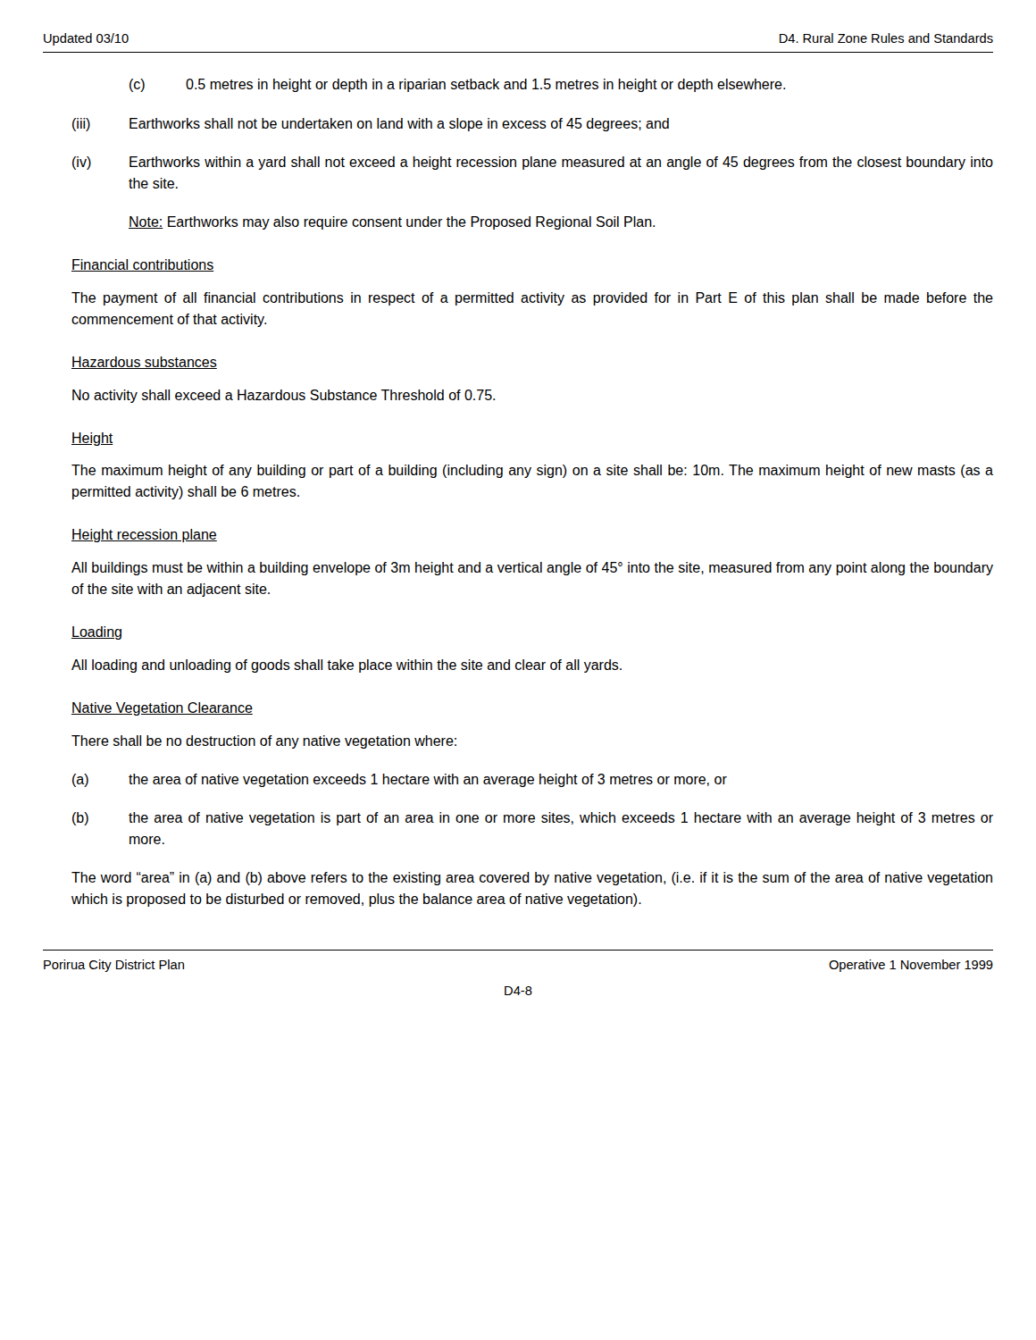Updated 03/10 D4. Rural Zone Rules and Standards
(c) 0.5 metres in height or depth in a riparian setback and 1.5 metres in height or depth elsewhere.
(iii) Earthworks shall not be undertaken on land with a slope in excess of 45 degrees; and
(iv) Earthworks within a yard shall not exceed a height recession plane measured at an angle of 45 degrees from the closest boundary into the site.
Note: Earthworks may also require consent under the Proposed Regional Soil Plan.
Financial contributions
The payment of all financial contributions in respect of a permitted activity as provided for in Part E of this plan shall be made before the commencement of that activity.
Hazardous substances
No activity shall exceed a Hazardous Substance Threshold of 0.75.
Height
The maximum height of any building or part of a building (including any sign) on a site shall be: 10m. The maximum height of new masts (as a permitted activity) shall be 6 metres.
Height recession plane
All buildings must be within a building envelope of 3m height and a vertical angle of 45° into the site, measured from any point along the boundary of the site with an adjacent site.
Loading
All loading and unloading of goods shall take place within the site and clear of all yards.
Native Vegetation Clearance
There shall be no destruction of any native vegetation where:
(a) the area of native vegetation exceeds 1 hectare with an average height of 3 metres or more, or
(b) the area of native vegetation is part of an area in one or more sites, which exceeds 1 hectare with an average height of 3 metres or more.
The word “area” in (a) and (b) above refers to the existing area covered by native vegetation, (i.e. if it is the sum of the area of native vegetation which is proposed to be disturbed or removed, plus the balance area of native vegetation).
Porirua City District Plan Operative 1 November 1999
D4-8